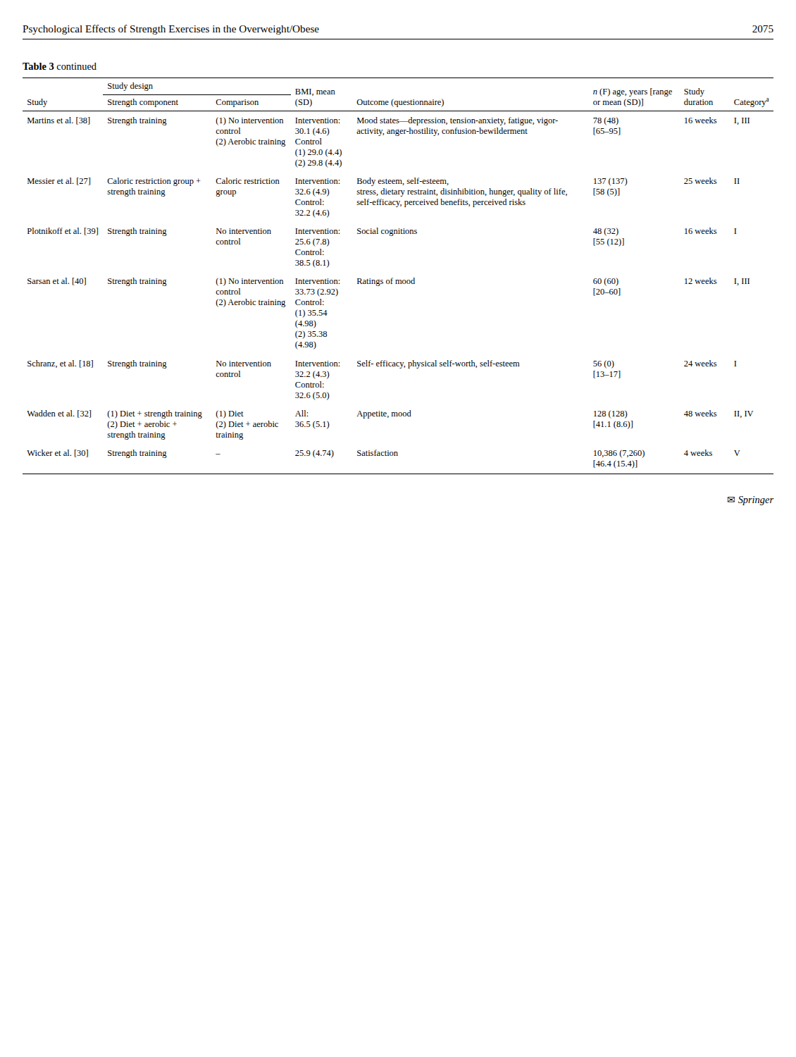Psychological Effects of Strength Exercises in the Overweight/Obese 2075
Table 3 continued
| Study | Study design | BMI, mean (SD) | Outcome (questionnaire) | n (F) age, years [range or mean (SD)] | Study duration | Category a |
| --- | --- | --- | --- | --- | --- | --- |
| Strength component | Comparison |
| Martins et al. [38] | Strength training | (1) No intervention control (2) Aerobic training | Intervention: 30.1 (4.6) Control (1) 29.0 (4.4) (2) 29.8 (4.4) | Mood states—depression, tension-anxiety, fatigue, vigor-activity, anger-hostility, confusion-bewilderment | 78 (48) [65–95] | 16 weeks | I, III |
| Messier et al. [27] | Caloric restriction group + strength training | Caloric restriction group | Intervention: 32.6 (4.9) Control: 32.2 (4.6) | Body esteem, self-esteem, stress, dietary restraint, disinhibition, hunger, quality of life, self-efficacy, perceived benefits, perceived risks | 137 (137) [58 (5)] | 25 weeks | II |
| Plotnikoff et al. [39] | Strength training | No intervention control | Intervention: 25.6 (7.8) Control: 38.5 (8.1) | Social cognitions | 48 (32) [55 (12)] | 16 weeks | I |
| Sarsan et al. [40] | Strength training | (1) No intervention control (2) Aerobic training | Intervention: 33.73 (2.92) Control: (1) 35.54 (4.98) (2) 35.38 (4.98) | Ratings of mood | 60 (60) [20–60] | 12 weeks | I, III |
| Schranz, et al. [18] | Strength training | No intervention control | Intervention: 32.2 (4.3) Control: 32.6 (5.0) | Self- efficacy, physical self-worth, self-esteem | 56 (0) [13–17] | 24 weeks | I |
| Wadden et al. [32] | (1) Diet + strength training (2) Diet + aerobic + strength training | (1) Diet (2) Diet + aerobic training | All: 36.5 (5.1) | Appetite, mood | 128 (128) [41.1 (8.6)] | 48 weeks | II, IV |
| Wicker et al. [30] | Strength training | – | 25.9 (4.74) | Satisfaction | 10,386 (7,260) [46.4 (15.4)] | 4 weeks | V |
Springer